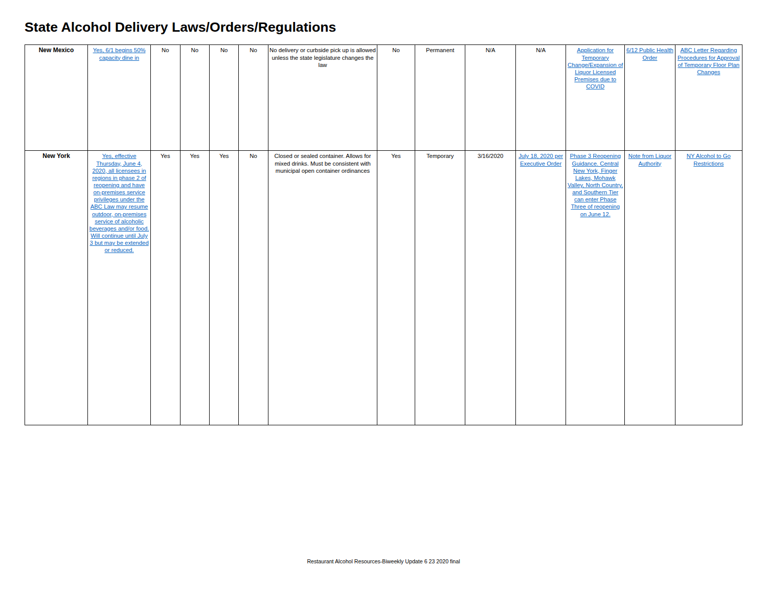State Alcohol Delivery Laws/Orders/Regulations
| New Mexico | Yes, 6/1 begins 50% capacity dine in | No | No | No | No | No delivery or curbside pick up is allowed unless the state legislature changes the law | No | Permanent | N/A | N/A | Application for Temporary Change/Expansion of Liquor Licensed Premises due to COVID | 6/12 Public Health Order | ABC Letter Regarding Procedures for Approval of Temporary Floor Plan Changes |
| New York | Yes, effective Thursday, June 4, 2020, all licensees in regions in phase 2 of reopening and have on-premises service privileges under the ABC Law may resume outdoor, on-premises service of alcoholic beverages and/or food. Will continue until July 3 but may be extended or reduced. | Yes | Yes | Yes | No | Closed or sealed container. Allows for mixed drinks. Must be consistent with municipal open container ordinances | Yes | Temporary | 3/16/2020 | July 18, 2020 per Executive Order | Phase 3 Reopening Guidance. Central New York, Finger Lakes, Mohawk Valley, North Country, and Southern Tier can enter Phase Three of reopening on June 12. | Note from Liquor Authority | NY Alcohol to Go Restrictions |
Restaurant Alcohol Resources-Biweekly Update 6 23 2020 final